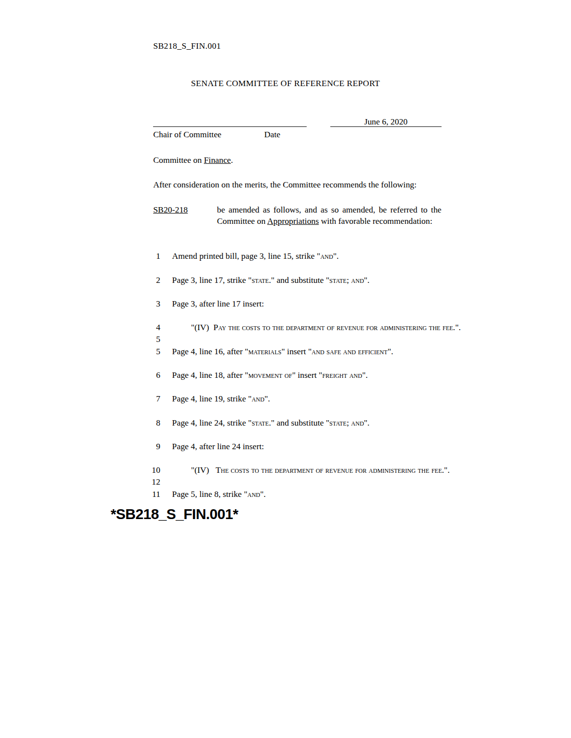SB218_S_FIN.001
SENATE COMMITTEE OF REFERENCE REPORT
June 6, 2020
Chair of Committee
Date
Committee on Finance.
After consideration on the merits, the Committee recommends the following:
SB20-218
be amended as follows, and as so amended, be referred to the Committee on Appropriations with favorable recommendation:
Amend printed bill, page 3, line 15, strike "and".
Page 3, line 17, strike "state." and substitute "state; and".
Page 3, after line 17 insert:
5 "(IV) Pay the costs to the department of revenue for administering the fee.".
Page 4, line 16, after "materials" insert "and safe and efficient".
Page 4, line 18, after "movement of" insert "freight and".
Page 4, line 19, strike "and".
Page 4, line 24, strike "state." and substitute "state; and".
Page 4, after line 24 insert:
12 "(IV) The costs to the department of revenue for administering the fee.".
Page 5, line 8, strike "and".
*SB218_S_FIN.001*